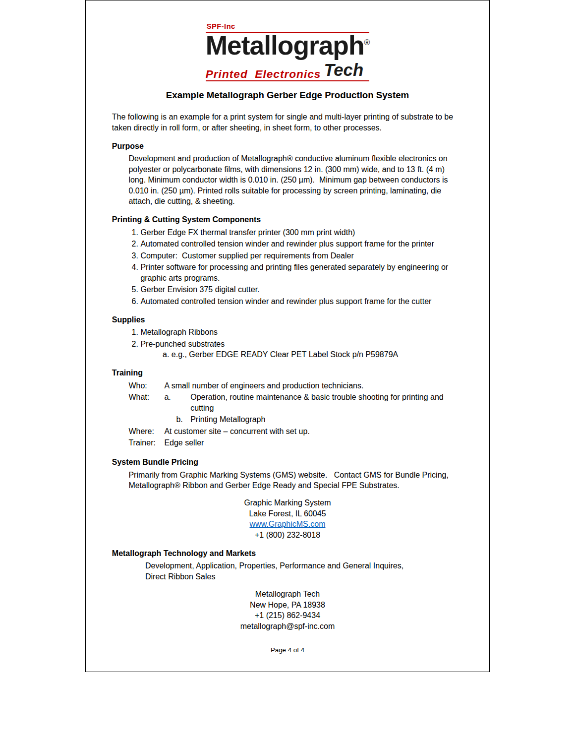SPF-Inc
Metallograph®
Printed Electronics Tech
Example Metallograph Gerber Edge Production System
The following is an example for a print system for single and multi-layer printing of substrate to be taken directly in roll form, or after sheeting, in sheet form, to other processes.
Purpose
Development and production of Metallograph® conductive aluminum flexible electronics on polyester or polycarbonate films, with dimensions 12 in. (300 mm) wide, and to 13 ft. (4 m) long. Minimum conductor width is 0.010 in. (250 µm). Minimum gap between conductors is 0.010 in. (250 µm). Printed rolls suitable for processing by screen printing, laminating, die attach, die cutting, & sheeting.
Printing & Cutting System Components
Gerber Edge FX thermal transfer printer (300 mm print width)
Automated controlled tension winder and rewinder plus support frame for the printer
Computer: Customer supplied per requirements from Dealer
Printer software for processing and printing files generated separately by engineering or graphic arts programs.
Gerber Envision 375 digital cutter.
Automated controlled tension winder and rewinder plus support frame for the cutter
Supplies
Metallograph Ribbons
Pre-punched substrates
e.g., Gerber EDGE READY Clear PET Label Stock p/n P59879A
Training
| Who: | A small number of engineers and production technicians. |
| What: | a. | Operation, routine maintenance & basic trouble shooting for printing and cutting |
| | b. | Printing Metallograph |
| Where: | At customer site – concurrent with set up. |
| Trainer: | Edge seller |
System Bundle Pricing
Primarily from Graphic Marking Systems (GMS) website. Contact GMS for Bundle Pricing, Metallograph® Ribbon and Gerber Edge Ready and Special FPE Substrates.
Graphic Marking System
Lake Forest, IL 60045
www.GraphicMS.com
+1 (800) 232-8018
Metallograph Technology and Markets
Development, Application, Properties, Performance and General Inquires,
Direct Ribbon Sales
Metallograph Tech
New Hope, PA 18938
+1 (215) 862-9434
metallograph@spf-inc.com
Page 4 of 4